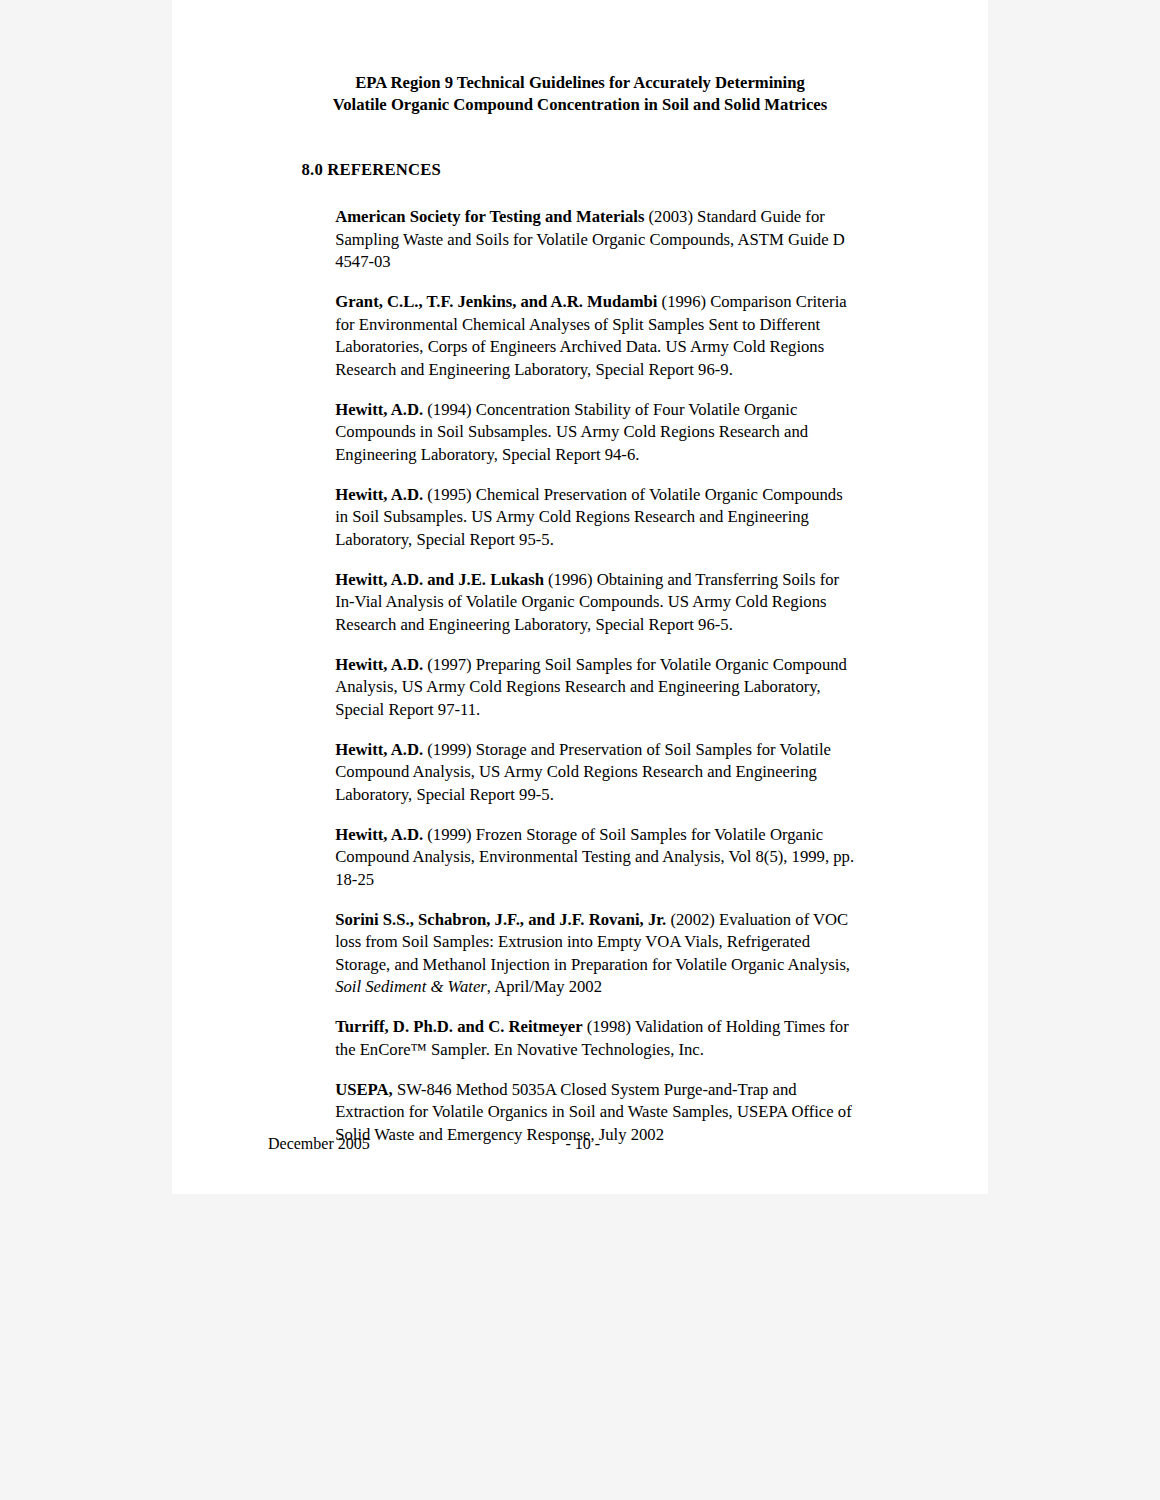EPA Region 9 Technical Guidelines for Accurately Determining Volatile Organic Compound Concentration in Soil and Solid Matrices
8.0 References
American Society for Testing and Materials (2003) Standard Guide for Sampling Waste and Soils for Volatile Organic Compounds, ASTM Guide D 4547-03
Grant, C.L., T.F. Jenkins, and A.R. Mudambi (1996) Comparison Criteria for Environmental Chemical Analyses of Split Samples Sent to Different Laboratories, Corps of Engineers Archived Data. US Army Cold Regions Research and Engineering Laboratory, Special Report 96-9.
Hewitt, A.D. (1994) Concentration Stability of Four Volatile Organic Compounds in Soil Subsamples. US Army Cold Regions Research and Engineering Laboratory, Special Report 94-6.
Hewitt, A.D. (1995) Chemical Preservation of Volatile Organic Compounds in Soil Subsamples. US Army Cold Regions Research and Engineering Laboratory, Special Report 95-5.
Hewitt, A.D. and J.E. Lukash (1996) Obtaining and Transferring Soils for In-Vial Analysis of Volatile Organic Compounds. US Army Cold Regions Research and Engineering Laboratory, Special Report 96-5.
Hewitt, A.D. (1997) Preparing Soil Samples for Volatile Organic Compound Analysis, US Army Cold Regions Research and Engineering Laboratory, Special Report 97-11.
Hewitt, A.D. (1999) Storage and Preservation of Soil Samples for Volatile Compound Analysis, US Army Cold Regions Research and Engineering Laboratory, Special Report 99-5.
Hewitt, A.D. (1999) Frozen Storage of Soil Samples for Volatile Organic Compound Analysis, Environmental Testing and Analysis, Vol 8(5), 1999, pp. 18-25
Sorini S.S., Schabron, J.F., and J.F. Rovani, Jr. (2002) Evaluation of VOC loss from Soil Samples: Extrusion into Empty VOA Vials, Refrigerated Storage, and Methanol Injection in Preparation for Volatile Organic Analysis, Soil Sediment & Water, April/May 2002
Turriff, D. Ph.D. and C. Reitmeyer (1998) Validation of Holding Times for the EnCore™ Sampler. En Novative Technologies, Inc.
USEPA, SW-846 Method 5035A Closed System Purge-and-Trap and Extraction for Volatile Organics in Soil and Waste Samples, USEPA Office of Solid Waste and Emergency Response, July 2002
December 2005
- 10 -